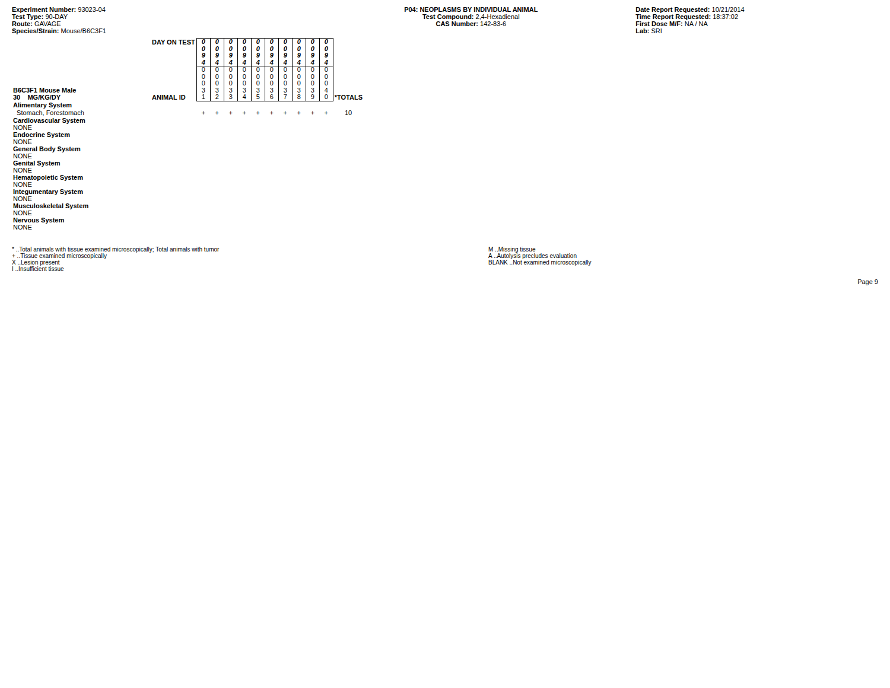| Experiment Number: 93023-04 Test Type: 90-DAY Route: GAVAGE Species/Strain: Mouse/B6C3F1 | P04: NEOPLASMS BY INDIVIDUAL ANIMAL Test Compound: 2,4-Hexadienal CAS Number: 142-83-6 | Date Report Requested: 10/21/2014 Time Report Requested: 18:37:02 First Dose M/F: NA / NA Lab: SRI |
| B6C3F1 Mouse Male 30 MG/KG/DY | DAY ON TEST | 0 0 9 4 | 0 0 9 4 | 0 0 9 4 | 0 0 9 4 | 0 0 9 4 | 0 0 9 4 | 0 0 9 4 | 0 0 9 4 | 0 0 9 4 | 0 0 9 4 | |
| ANIMAL ID | 0 0 0 3 1 | 0 0 0 3 2 | 0 0 0 3 3 | 0 0 0 3 4 | 0 0 0 3 5 | 0 0 0 3 6 | 0 0 0 3 7 | 0 0 0 3 8 | 0 0 0 3 9 | 0 0 0 4 0 | *TOTALS |
| Alimentary System |
| Stomach, Forestomach | | + | + | + | + | + | + | + | + | + | + | 10 |
| Cardiovascular System |
| NONE |
| Endocrine System |
| NONE |
| General Body System |
| NONE |
| Genital System |
| NONE |
| Hematopoietic System |
| NONE |
| Integumentary System |
| NONE |
| Musculoskeletal System |
| NONE |
| Nervous System |
| NONE |
| * ..Total animals with tissue examined microscopically; Total animals with tumor + ..Tissue examined microscopically X ..Lesion present I ..Insufficient tissue | M ..Missing tissue A ..Autolysis precludes evaluation BLANK ..Not examined microscopically |
Page 9